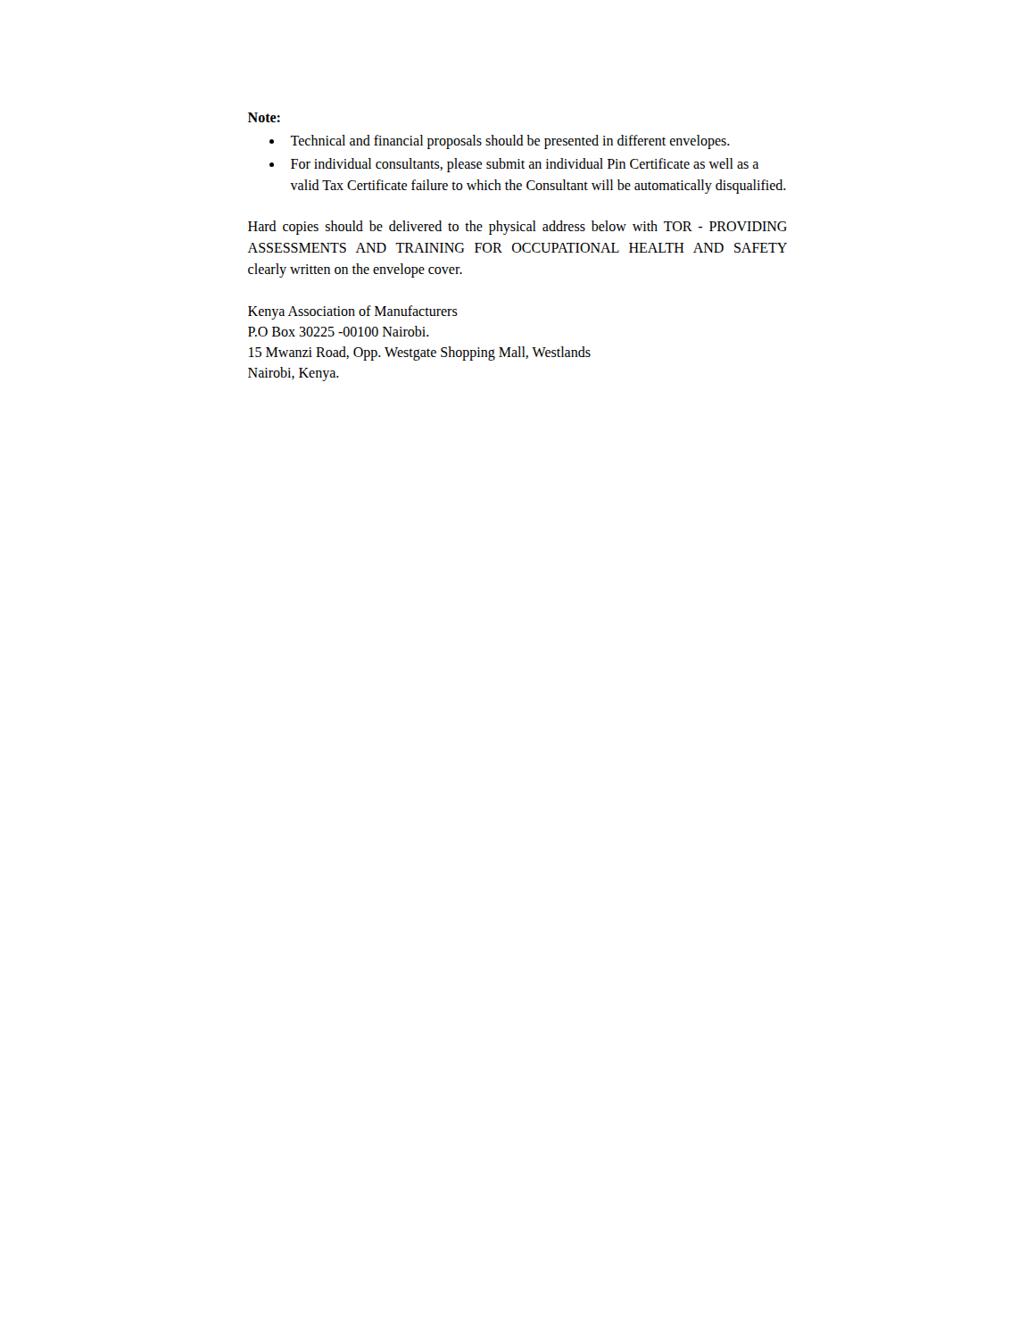Note:
Technical and financial proposals should be presented in different envelopes.
For individual consultants, please submit an individual Pin Certificate as well as a valid Tax Certificate failure to which the Consultant will be automatically disqualified.
Hard copies should be delivered to the physical address below with TOR - PROVIDING ASSESSMENTS AND TRAINING FOR OCCUPATIONAL HEALTH AND SAFETY clearly written on the envelope cover.
Kenya Association of Manufacturers
P.O Box 30225 -00100 Nairobi.
15 Mwanzi Road, Opp. Westgate Shopping Mall, Westlands
Nairobi, Kenya.